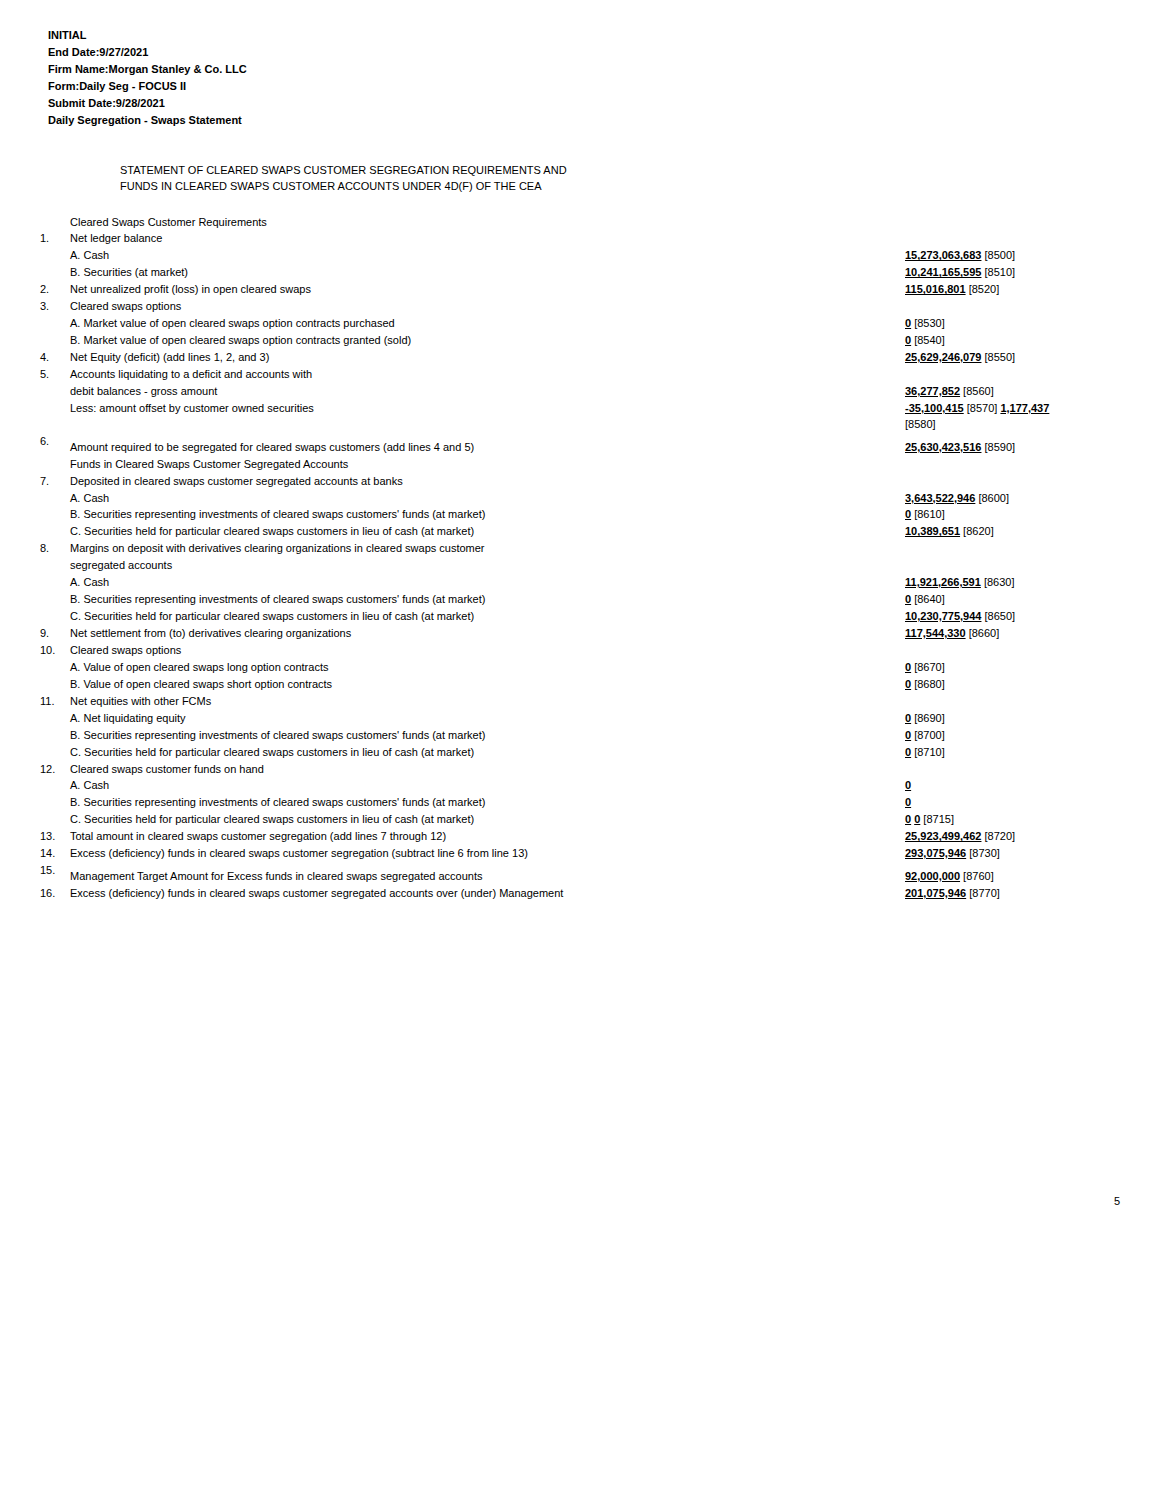INITIAL
End Date:9/27/2021
Firm Name:Morgan Stanley & Co. LLC
Form:Daily Seg - FOCUS II
Submit Date:9/28/2021
Daily Segregation - Swaps Statement
STATEMENT OF CLEARED SWAPS CUSTOMER SEGREGATION REQUIREMENTS AND
FUNDS IN CLEARED SWAPS CUSTOMER ACCOUNTS UNDER 4D(F) OF THE CEA
| | Cleared Swaps Customer Requirements | |
| 1. | Net ledger balance | |
| | A. Cash | 15,273,063,683 [8500] |
| | B. Securities (at market) | 10,241,165,595 [8510] |
| 2. | Net unrealized profit (loss) in open cleared swaps | 115,016,801 [8520] |
| 3. | Cleared swaps options | |
| | A. Market value of open cleared swaps option contracts purchased | 0 [8530] |
| | B. Market value of open cleared swaps option contracts granted (sold) | 0 [8540] |
| 4. | Net Equity (deficit) (add lines 1, 2, and 3) | 25,629,246,079 [8550] |
| 5. | Accounts liquidating to a deficit and accounts with | |
| | debit balances - gross amount | 36,277,852 [8560] |
| | Less: amount offset by customer owned securities | -35,100,415 [8570] 1,177,437 [8580] |
| 6. | Amount required to be segregated for cleared swaps customers (add lines 4 and 5) | 25,630,423,516 [8590] |
| | Funds in Cleared Swaps Customer Segregated Accounts | |
| 7. | Deposited in cleared swaps customer segregated accounts at banks | |
| | A. Cash | 3,643,522,946 [8600] |
| | B. Securities representing investments of cleared swaps customers' funds (at market) | 0 [8610] |
| | C. Securities held for particular cleared swaps customers in lieu of cash (at market) | 10,389,651 [8620] |
| 8. | Margins on deposit with derivatives clearing organizations in cleared swaps customer | |
| | segregated accounts | |
| | A. Cash | 11,921,266,591 [8630] |
| | B. Securities representing investments of cleared swaps customers' funds (at market) | 0 [8640] |
| | C. Securities held for particular cleared swaps customers in lieu of cash (at market) | 10,230,775,944 [8650] |
| 9. | Net settlement from (to) derivatives clearing organizations | 117,544,330 [8660] |
| 10. | Cleared swaps options | |
| | A. Value of open cleared swaps long option contracts | 0 [8670] |
| | B. Value of open cleared swaps short option contracts | 0 [8680] |
| 11. | Net equities with other FCMs | |
| | A. Net liquidating equity | 0 [8690] |
| | B. Securities representing investments of cleared swaps customers' funds (at market) | 0 [8700] |
| | C. Securities held for particular cleared swaps customers in lieu of cash (at market) | 0 [8710] |
| 12. | Cleared swaps customer funds on hand | |
| | A. Cash | 0 |
| | B. Securities representing investments of cleared swaps customers' funds (at market) | 0 |
| | C. Securities held for particular cleared swaps customers in lieu of cash (at market) | 0 0 [8715] |
| 13. | Total amount in cleared swaps customer segregation (add lines 7 through 12) | 25,923,499,462 [8720] |
| 14. | Excess (deficiency) funds in cleared swaps customer segregation (subtract line 6 from line 13) | 293,075,946 [8730] |
| 15. | Management Target Amount for Excess funds in cleared swaps segregated accounts | 92,000,000 [8760] |
| 16. | Excess (deficiency) funds in cleared swaps customer segregated accounts over (under) Management | 201,075,946 [8770] |
5